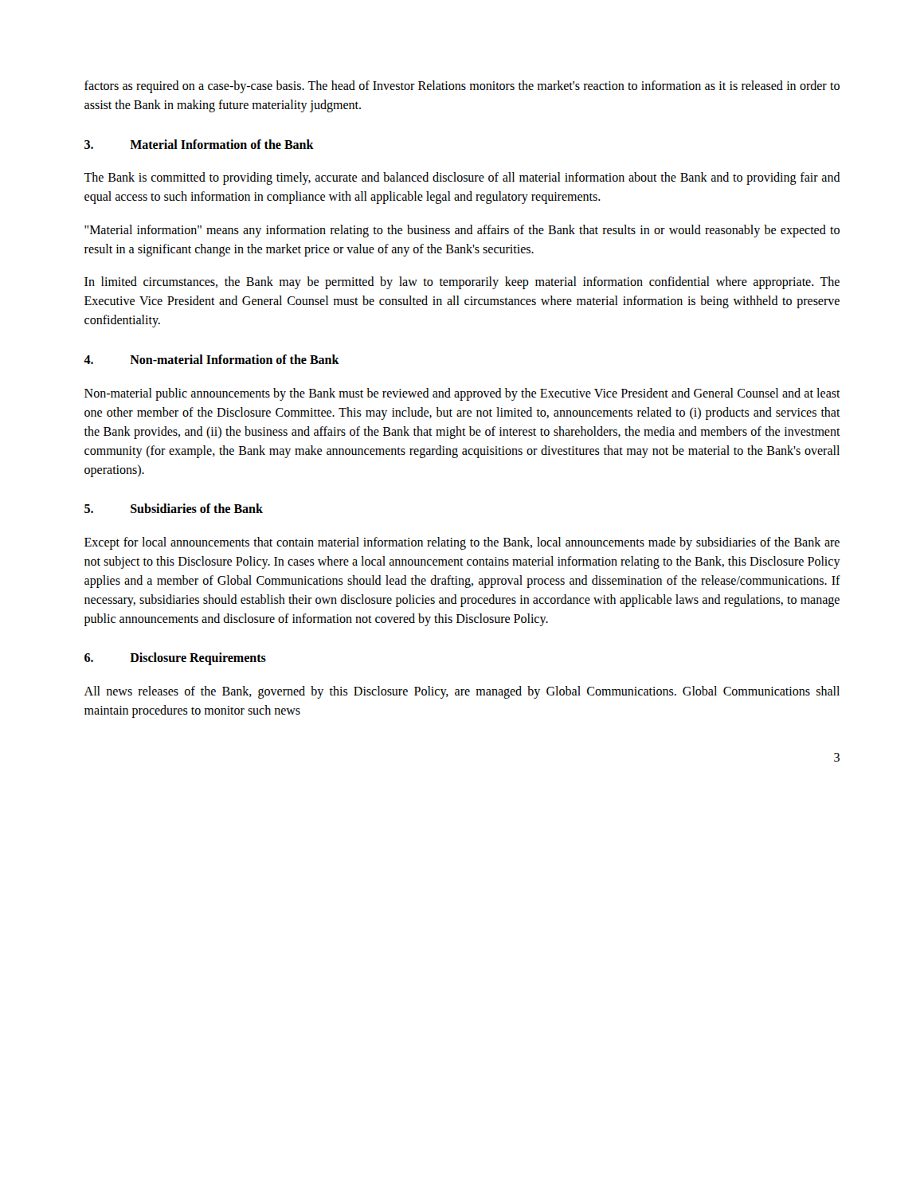factors as required on a case-by-case basis. The head of Investor Relations monitors the market's reaction to information as it is released in order to assist the Bank in making future materiality judgment.
3. Material Information of the Bank
The Bank is committed to providing timely, accurate and balanced disclosure of all material information about the Bank and to providing fair and equal access to such information in compliance with all applicable legal and regulatory requirements.
"Material information" means any information relating to the business and affairs of the Bank that results in or would reasonably be expected to result in a significant change in the market price or value of any of the Bank's securities.
In limited circumstances, the Bank may be permitted by law to temporarily keep material information confidential where appropriate. The Executive Vice President and General Counsel must be consulted in all circumstances where material information is being withheld to preserve confidentiality.
4. Non-material Information of the Bank
Non-material public announcements by the Bank must be reviewed and approved by the Executive Vice President and General Counsel and at least one other member of the Disclosure Committee. This may include, but are not limited to, announcements related to (i) products and services that the Bank provides, and (ii) the business and affairs of the Bank that might be of interest to shareholders, the media and members of the investment community (for example, the Bank may make announcements regarding acquisitions or divestitures that may not be material to the Bank's overall operations).
5. Subsidiaries of the Bank
Except for local announcements that contain material information relating to the Bank, local announcements made by subsidiaries of the Bank are not subject to this Disclosure Policy. In cases where a local announcement contains material information relating to the Bank, this Disclosure Policy applies and a member of Global Communications should lead the drafting, approval process and dissemination of the release/communications. If necessary, subsidiaries should establish their own disclosure policies and procedures in accordance with applicable laws and regulations, to manage public announcements and disclosure of information not covered by this Disclosure Policy.
6. Disclosure Requirements
All news releases of the Bank, governed by this Disclosure Policy, are managed by Global Communications. Global Communications shall maintain procedures to monitor such news
3